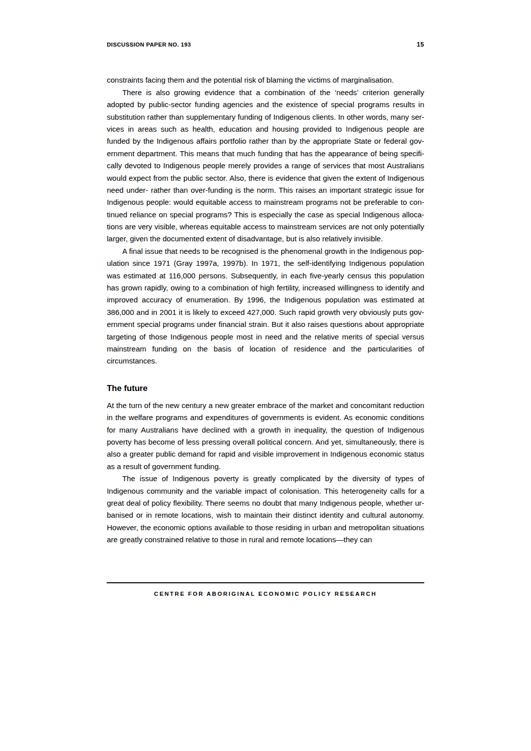Discussion Paper No. 193 15
constraints facing them and the potential risk of blaming the victims of marginalisation.
There is also growing evidence that a combination of the ‘needs’ criterion generally adopted by public-sector funding agencies and the existence of special programs results in substitution rather than supplementary funding of Indigenous clients. In other words, many services in areas such as health, education and housing provided to Indigenous people are funded by the Indigenous affairs portfolio rather than by the appropriate State or federal government department. This means that much funding that has the appearance of being specifically devoted to Indigenous people merely provides a range of services that most Australians would expect from the public sector. Also, there is evidence that given the extent of Indigenous need under- rather than over-funding is the norm. This raises an important strategic issue for Indigenous people: would equitable access to mainstream programs not be preferable to continued reliance on special programs? This is especially the case as special Indigenous allocations are very visible, whereas equitable access to mainstream services are not only potentially larger, given the documented extent of disadvantage, but is also relatively invisible.
A final issue that needs to be recognised is the phenomenal growth in the Indigenous population since 1971 (Gray 1997a, 1997b). In 1971, the self-identifying Indigenous population was estimated at 116,000 persons. Subsequently, in each five-yearly census this population has grown rapidly, owing to a combination of high fertility, increased willingness to identify and improved accuracy of enumeration. By 1996, the Indigenous population was estimated at 386,000 and in 2001 it is likely to exceed 427,000. Such rapid growth very obviously puts government special programs under financial strain. But it also raises questions about appropriate targeting of those Indigenous people most in need and the relative merits of special versus mainstream funding on the basis of location of residence and the particularities of circumstances.
The future
At the turn of the new century a new greater embrace of the market and concomitant reduction in the welfare programs and expenditures of governments is evident. As economic conditions for many Australians have declined with a growth in inequality, the question of Indigenous poverty has become of less pressing overall political concern. And yet, simultaneously, there is also a greater public demand for rapid and visible improvement in Indigenous economic status as a result of government funding.
The issue of Indigenous poverty is greatly complicated by the diversity of types of Indigenous community and the variable impact of colonisation. This heterogeneity calls for a great deal of policy flexibility. There seems no doubt that many Indigenous people, whether urbanised or in remote locations, wish to maintain their distinct identity and cultural autonomy. However, the economic options available to those residing in urban and metropolitan situations are greatly constrained relative to those in rural and remote locations—they can
CENTRE FOR ABORIGINAL ECONOMIC POLICY RESEARCH